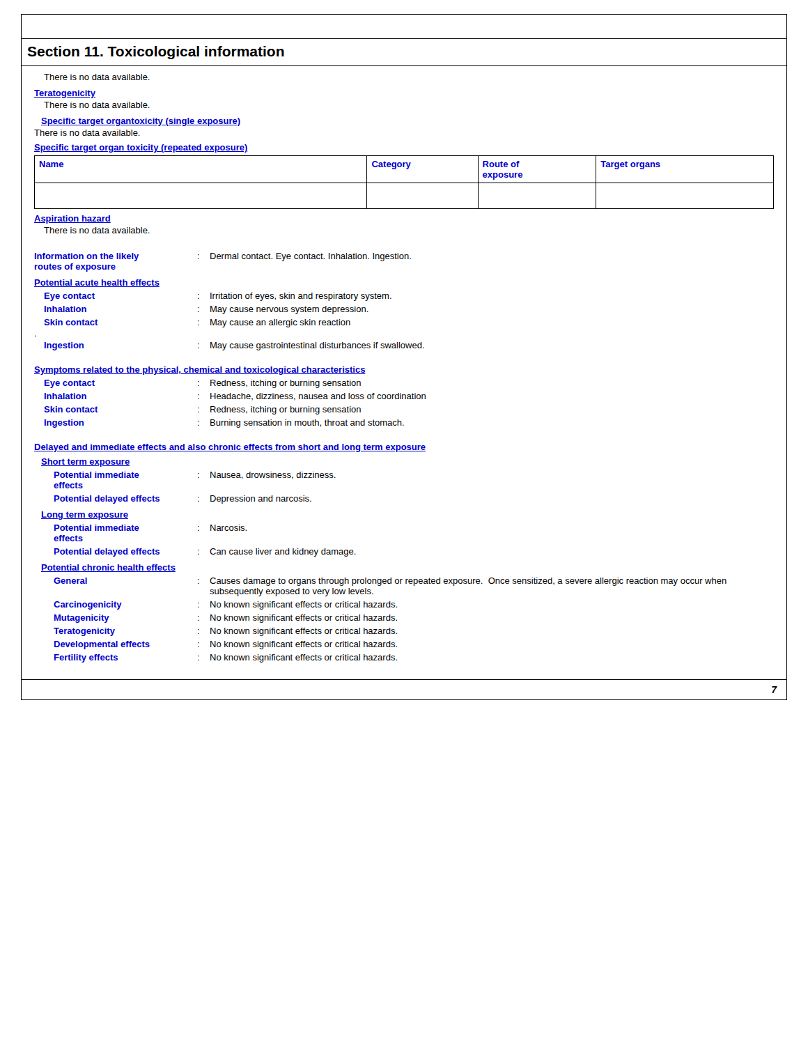Section 11. Toxicological information
There is no data available.
Teratogenicity
There is no data available.
Specific target organtoxicity (single exposure)
There is no data available.
Specific target organ toxicity (repeated exposure)
| Name | Category | Route of exposure | Target organs |
| --- | --- | --- | --- |
Aspiration hazard
There is no data available.
| Information on the likely routes of exposure | : | Dermal contact. Eye contact. Inhalation. Ingestion. |
Potential acute health effects
| Eye contact | : | Irritation of eyes, skin and respiratory system. |
| Inhalation | : | May cause nervous system depression. |
| Skin contact | : | May cause an allergic skin reaction |
| . |
| Ingestion | : | May cause gastrointestinal disturbances if swallowed. |
Symptoms related to the physical, chemical and toxicological characteristics
| Eye contact | : | Redness, itching or burning sensation |
| Inhalation | : | Headache, dizziness, nausea and loss of coordination |
| Skin contact | : | Redness, itching or burning sensation |
| Ingestion | : | Burning sensation in mouth, throat and stomach. |
Delayed and immediate effects and also chronic effects from short and long term exposure
Short term exposure
| Potential immediate effects | : | Nausea, drowsiness, dizziness. |
| Potential delayed effects | : | Depression and narcosis. |
Long term exposure
| Potential immediate effects | : | Narcosis. |
| Potential delayed effects | : | Can cause liver and kidney damage. |
Potential chronic health effects
| General | : | Causes damage to organs through prolonged or repeated exposure. Once sensitized, a severe allergic reaction may occur when subsequently exposed to very low levels. |
| Carcinogenicity | : | No known significant effects or critical hazards. |
| Mutagenicity | : | No known significant effects or critical hazards. |
| Teratogenicity | : | No known significant effects or critical hazards. |
| Developmental effects | : | No known significant effects or critical hazards. |
| Fertility effects | : | No known significant effects or critical hazards. |
7